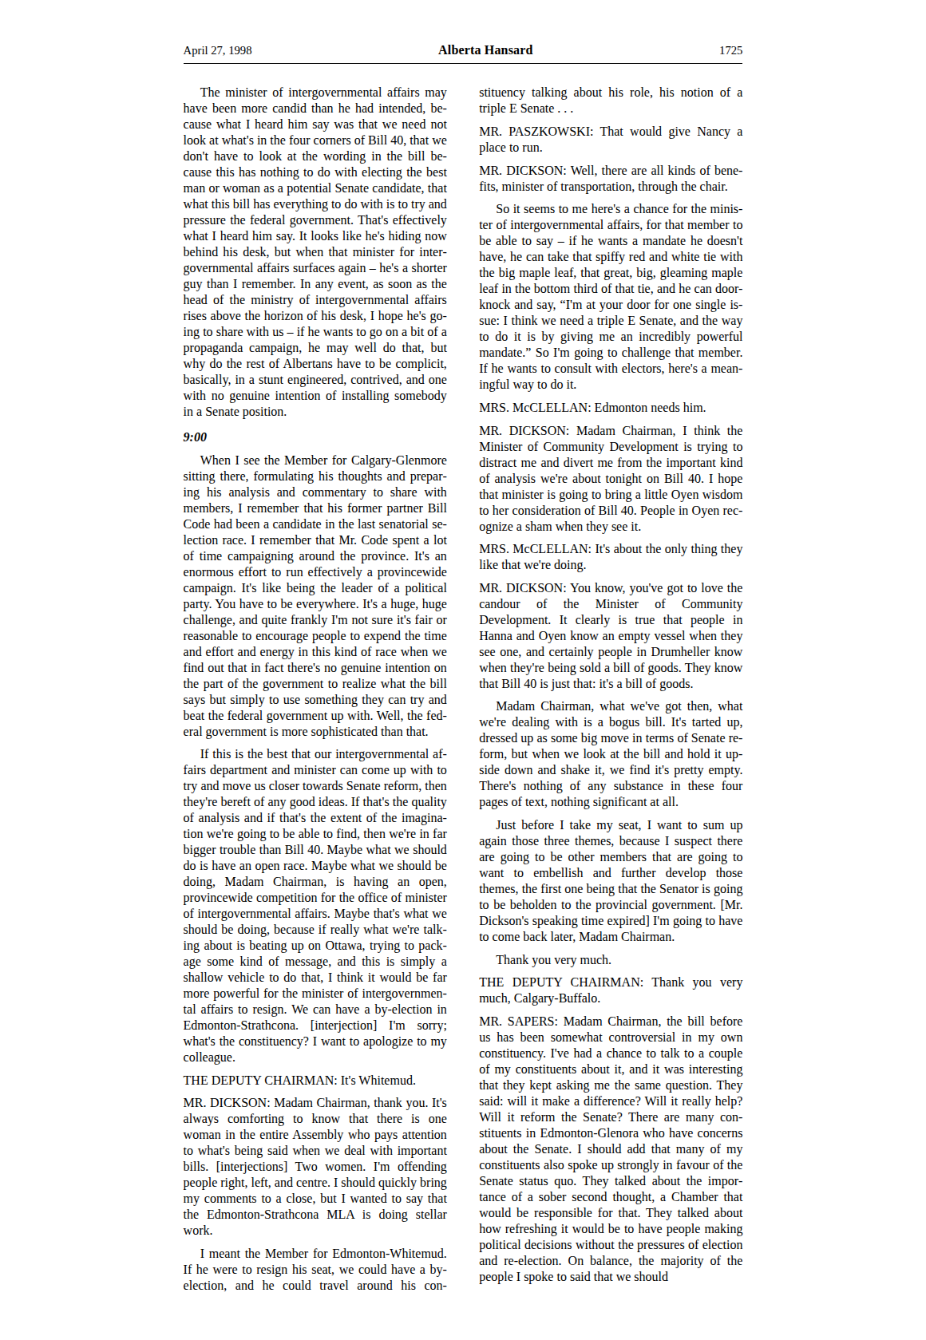April 27, 1998 Alberta Hansard 1725
The minister of intergovernmental affairs may have been more candid than he had intended, because what I heard him say was that we need not look at what's in the four corners of Bill 40, that we don't have to look at the wording in the bill because this has nothing to do with electing the best man or woman as a potential Senate candidate, that what this bill has everything to do with is to try and pressure the federal government. That's effectively what I heard him say. It looks like he's hiding now behind his desk, but when that minister for intergovernmental affairs surfaces again – he's a shorter guy than I remember. In any event, as soon as the head of the ministry of intergovernmental affairs rises above the horizon of his desk, I hope he's going to share with us – if he wants to go on a bit of a propaganda campaign, he may well do that, but why do the rest of Albertans have to be complicit, basically, in a stunt engineered, contrived, and one with no genuine intention of installing somebody in a Senate position.
9:00
When I see the Member for Calgary-Glenmore sitting there, formulating his thoughts and preparing his analysis and commentary to share with members, I remember that his former partner Bill Code had been a candidate in the last senatorial selection race. I remember that Mr. Code spent a lot of time campaigning around the province. It's an enormous effort to run effectively a provincewide campaign. It's like being the leader of a political party. You have to be everywhere. It's a huge, huge challenge, and quite frankly I'm not sure it's fair or reasonable to encourage people to expend the time and effort and energy in this kind of race when we find out that in fact there's no genuine intention on the part of the government to realize what the bill says but simply to use something they can try and beat the federal government up with. Well, the federal government is more sophisticated than that.
If this is the best that our intergovernmental affairs department and minister can come up with to try and move us closer towards Senate reform, then they're bereft of any good ideas. If that's the quality of analysis and if that's the extent of the imagination we're going to be able to find, then we're in far bigger trouble than Bill 40. Maybe what we should do is have an open race. Maybe what we should be doing, Madam Chairman, is having an open, provincewide competition for the office of minister of intergovernmental affairs. Maybe that's what we should be doing, because if really what we're talking about is beating up on Ottawa, trying to package some kind of message, and this is simply a shallow vehicle to do that, I think it would be far more powerful for the minister of intergovernmental affairs to resign. We can have a by-election in Edmonton-Strathcona. [interjection] I'm sorry; what's the constituency? I want to apologize to my colleague.
THE DEPUTY CHAIRMAN: It's Whitemud.
MR. DICKSON: Madam Chairman, thank you. It's always comforting to know that there is one woman in the entire Assembly who pays attention to what's being said when we deal with important bills. [interjections] Two women. I'm offending people right, left, and centre. I should quickly bring my comments to a close, but I wanted to say that the Edmonton-Strathcona MLA is doing stellar work.
I meant the Member for Edmonton-Whitemud. If he were to resign his seat, we could have a by-election, and he could travel around his constituency talking about his role, his notion of a triple E Senate . . .
MR. PASZKOWSKI: That would give Nancy a place to run.
MR. DICKSON: Well, there are all kinds of benefits, minister of transportation, through the chair.
So it seems to me here's a chance for the minister of intergovernmental affairs, for that member to be able to say – if he wants a mandate he doesn't have, he can take that spiffy red and white tie with the big maple leaf, that great, big, gleaming maple leaf in the bottom third of that tie, and he can door-knock and say, “I'm at your door for one single issue: I think we need a triple E Senate, and the way to do it is by giving me an incredibly powerful mandate.” So I'm going to challenge that member. If he wants to consult with electors, here's a meaningful way to do it.
MRS. McCLELLAN: Edmonton needs him.
MR. DICKSON: Madam Chairman, I think the Minister of Community Development is trying to distract me and divert me from the important kind of analysis we're about tonight on Bill 40. I hope that minister is going to bring a little Oyen wisdom to her consideration of Bill 40. People in Oyen recognize a sham when they see it.
MRS. McCLELLAN: It's about the only thing they like that we're doing.
MR. DICKSON: You know, you've got to love the candour of the Minister of Community Development. It clearly is true that people in Hanna and Oyen know an empty vessel when they see one, and certainly people in Drumheller know when they're being sold a bill of goods. They know that Bill 40 is just that: it's a bill of goods.
Madam Chairman, what we've got then, what we're dealing with is a bogus bill. It's tarted up, dressed up as some big move in terms of Senate reform, but when we look at the bill and hold it upside down and shake it, we find it's pretty empty. There's nothing of any substance in these four pages of text, nothing significant at all.
Just before I take my seat, I want to sum up again those three themes, because I suspect there are going to be other members that are going to want to embellish and further develop those themes, the first one being that the Senator is going to be beholden to the provincial government. [Mr. Dickson's speaking time expired] I'm going to have to come back later, Madam Chairman.
Thank you very much.
THE DEPUTY CHAIRMAN: Thank you very much, Calgary-Buffalo.
MR. SAPERS: Madam Chairman, the bill before us has been somewhat controversial in my own constituency. I've had a chance to talk to a couple of my constituents about it, and it was interesting that they kept asking me the same question. They said: will it make a difference? Will it really help? Will it reform the Senate? There are many constituents in Edmonton-Glenora who have concerns about the Senate. I should add that many of my constituents also spoke up strongly in favour of the Senate status quo. They talked about the importance of a sober second thought, a Chamber that would be responsible for that. They talked about how refreshing it would be to have people making political decisions without the pressures of election and re-election. On balance, the majority of the people I spoke to said that we should